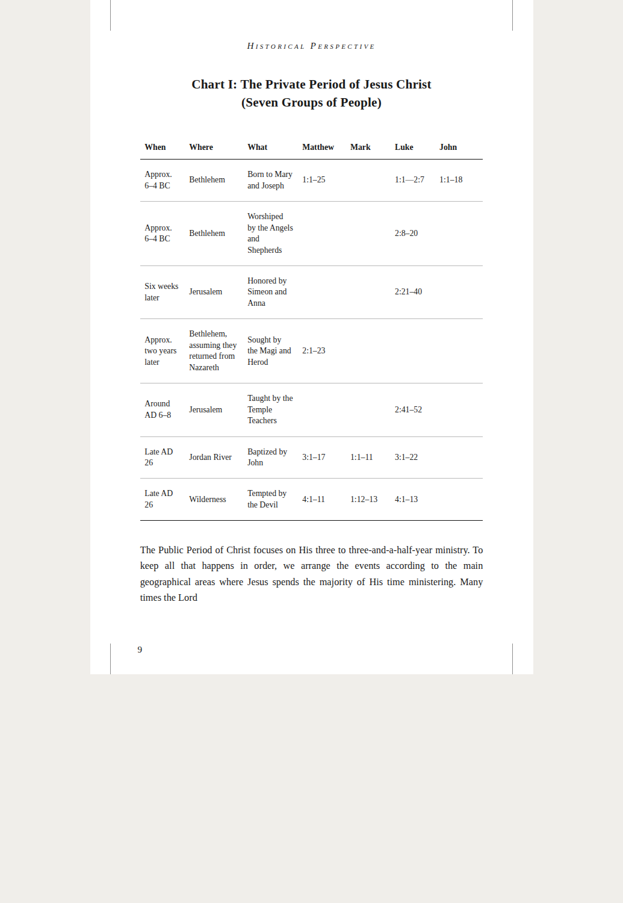Historical Perspective
Chart I: The Private Period of Jesus Christ(Seven Groups of People)
| When | Where | What | Matthew | Mark | Luke | John |
| --- | --- | --- | --- | --- | --- | --- |
| Approx. 6–4 BC | Bethlehem | Born to Mary and Joseph | 1:1–25 | | 1:1—2:7 | 1:1–18 |
| Approx. 6–4 BC | Bethlehem | Worshiped by the Angels and Shepherds | | | 2:8–20 | |
| Six weeks later | Jerusalem | Honored by Simeon and Anna | | | 2:21–40 | |
| Approx. two years later | Bethlehem, assuming they returned from Nazareth | Sought by the Magi and Herod | 2:1–23 | | | |
| Around AD 6–8 | Jerusalem | Taught by the Temple Teachers | | | 2:41–52 | |
| Late AD 26 | Jordan River | Baptized by John | 3:1–17 | 1:1–11 | 3:1–22 | |
| Late AD 26 | Wilderness | Tempted by the Devil | 4:1–11 | 1:12–13 | 4:1–13 | |
The Public Period of Christ focuses on His three to three-and-a-half-year ministry. To keep all that happens in order, we arrange the events according to the main geographical areas where Jesus spends the majority of His time ministering. Many times the Lord
9